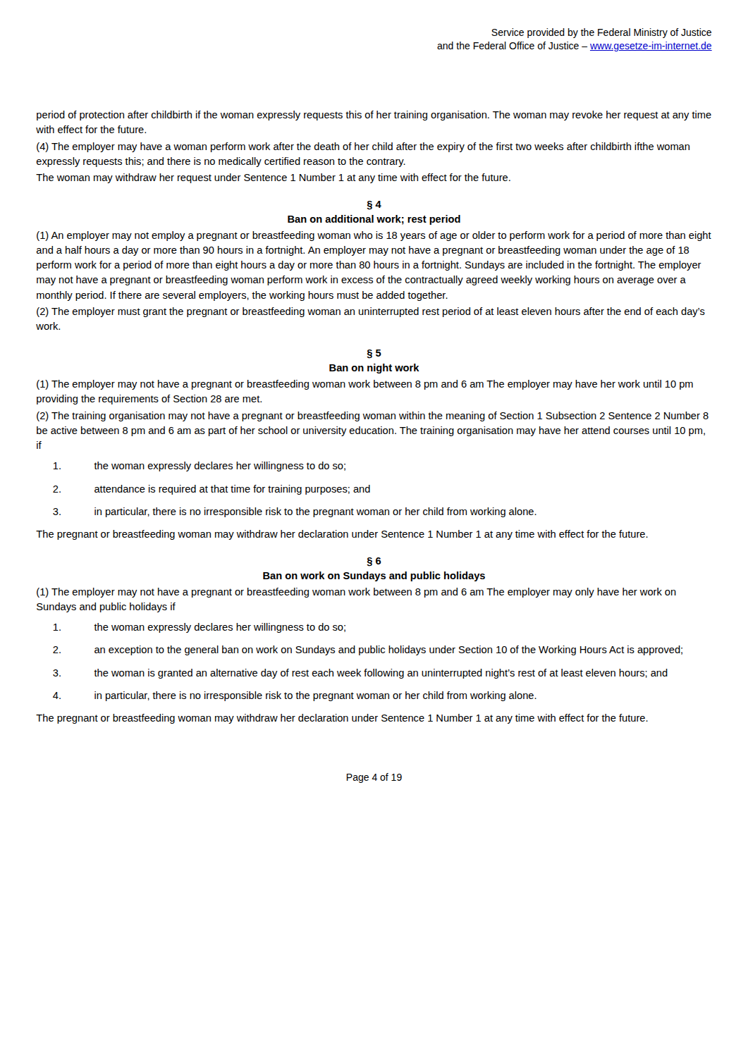Service provided by the Federal Ministry of Justice
and the Federal Office of Justice – www.gesetze-im-internet.de
period of protection after childbirth if the woman expressly requests this of her training organisation. The woman may revoke her request at any time with effect for the future.
(4) The employer may have a woman perform work after the death of her child after the expiry of the first two weeks after childbirth ifthe woman expressly requests this; and there is no medically certified reason to the contrary.
The woman may withdraw her request under Sentence 1 Number 1 at any time with effect for the future.
§ 4
Ban on additional work; rest period
(1) An employer may not employ a pregnant or breastfeeding woman who is 18 years of age or older to perform work for a period of more than eight and a half hours a day or more than 90 hours in a fortnight. An employer may not have a pregnant or breastfeeding woman under the age of 18 perform work for a period of more than eight hours a day or more than 80 hours in a fortnight. Sundays are included in the fortnight. The employer may not have a pregnant or breastfeeding woman perform work in excess of the contractually agreed weekly working hours on average over a monthly period. If there are several employers, the working hours must be added together.
(2) The employer must grant the pregnant or breastfeeding woman an uninterrupted rest period of at least eleven hours after the end of each day’s work.
§ 5
Ban on night work
(1) The employer may not have a pregnant or breastfeeding woman work between 8 pm and 6 am The employer may have her work until 10 pm providing the requirements of Section 28 are met.
(2) The training organisation may not have a pregnant or breastfeeding woman within the meaning of Section 1 Subsection 2 Sentence 2 Number 8 be active between 8 pm and 6 am as part of her school or university education. The training organisation may have her attend courses until 10 pm, if
1. the woman expressly declares her willingness to do so;
2. attendance is required at that time for training purposes; and
3. in particular, there is no irresponsible risk to the pregnant woman or her child from working alone.
The pregnant or breastfeeding woman may withdraw her declaration under Sentence 1 Number 1 at any time with effect for the future.
§ 6
Ban on work on Sundays and public holidays
(1) The employer may not have a pregnant or breastfeeding woman work between 8 pm and 6 am The employer may only have her work on Sundays and public holidays if
1. the woman expressly declares her willingness to do so;
2. an exception to the general ban on work on Sundays and public holidays under Section 10 of the Working Hours Act is approved;
3. the woman is granted an alternative day of rest each week following an uninterrupted night’s rest of at least eleven hours; and
4. in particular, there is no irresponsible risk to the pregnant woman or her child from working alone.
The pregnant or breastfeeding woman may withdraw her declaration under Sentence 1 Number 1 at any time with effect for the future.
Page 4 of 19